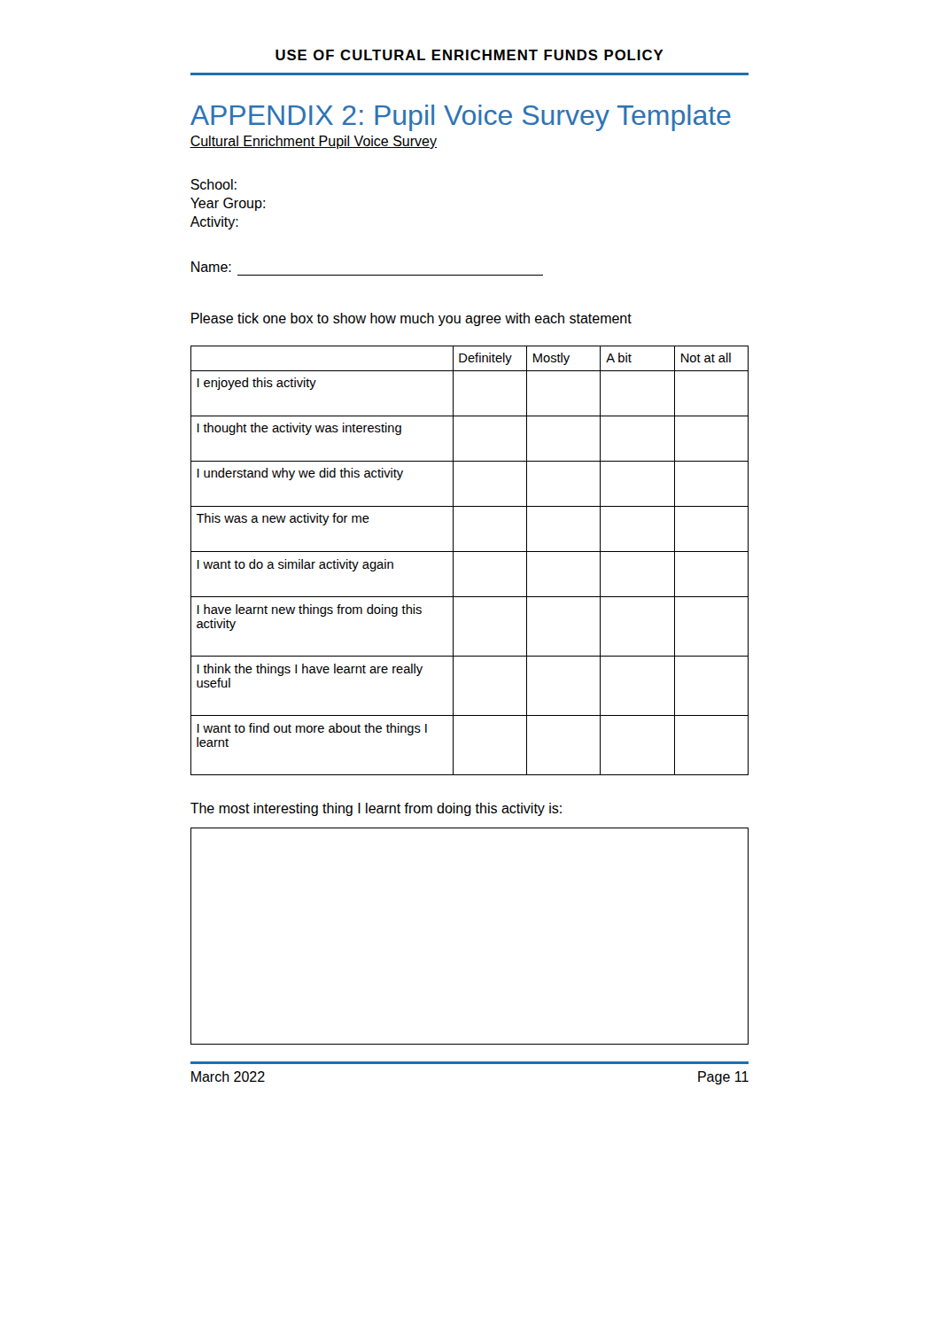USE OF CULTURAL ENRICHMENT FUNDS POLICY
APPENDIX 2: Pupil Voice Survey Template
Cultural Enrichment Pupil Voice Survey
School:
Year Group:
Activity:
Name:
Please tick one box to show how much you agree with each statement
| | Definitely | Mostly | A bit | Not at all |
| --- | --- | --- | --- | --- |
| I enjoyed this activity | | | | |
| I thought the activity was interesting | | | | |
| I understand why we did this activity | | | | |
| This was a new activity for me | | | | |
| I want to do a similar activity again | | | | |
| I have learnt new things from doing this activity | | | | |
| I think the things I have learnt are really useful | | | | |
| I want to find out more about the things I learnt | | | | |
The most interesting thing I learnt from doing this activity is:
March 2022 Page 11